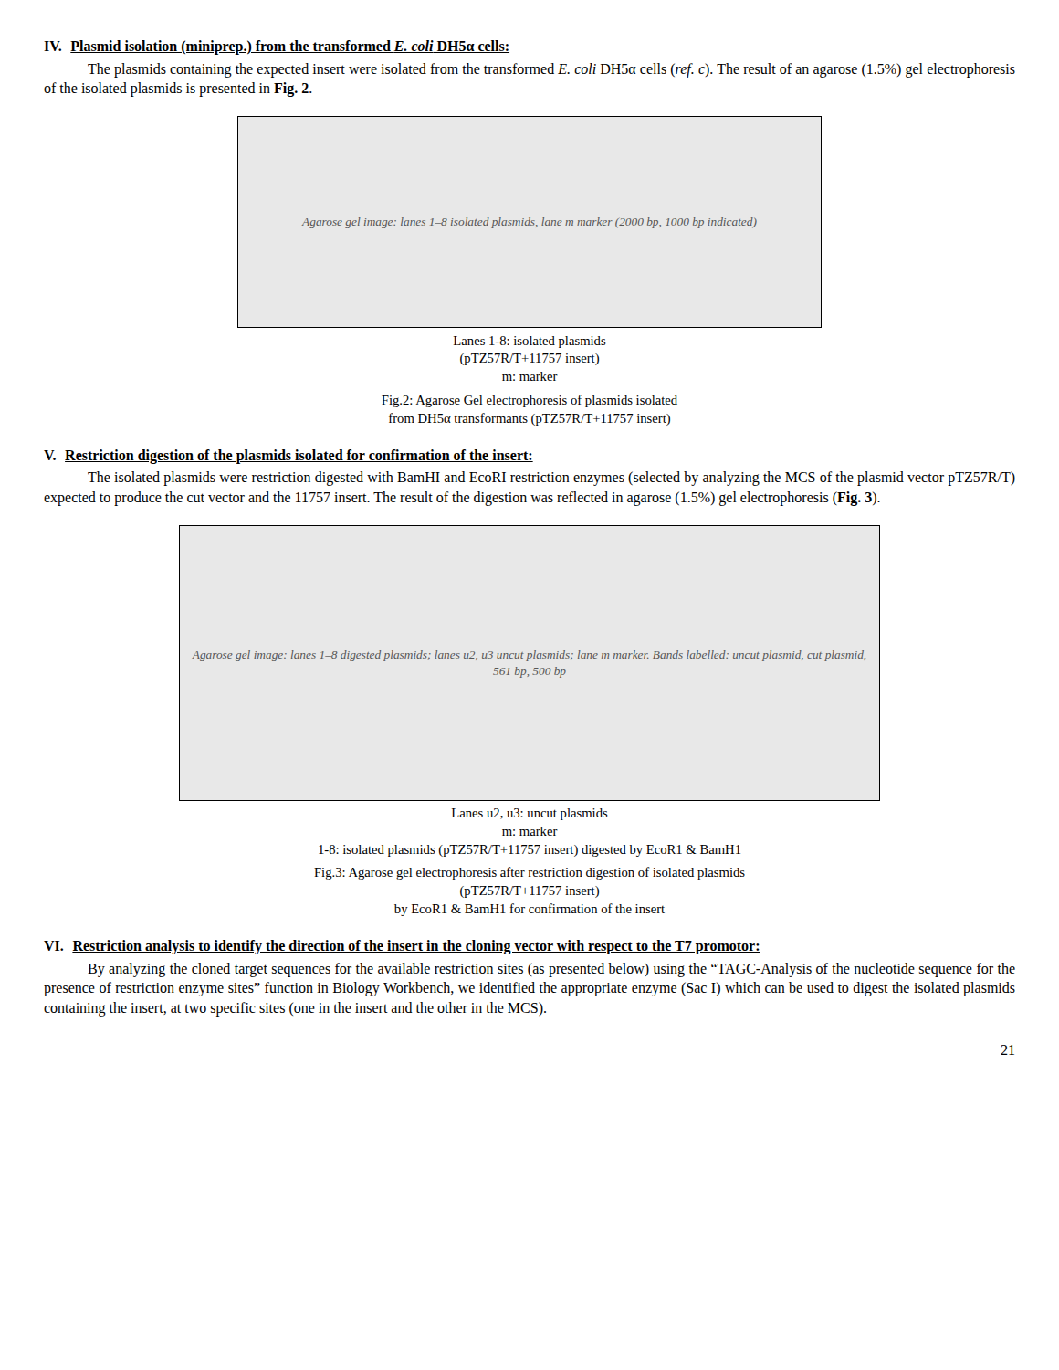IV. Plasmid isolation (miniprep.) from the transformed E. coli DH5α cells:
The plasmids containing the expected insert were isolated from the transformed E. coli DH5α cells (ref. c). The result of an agarose (1.5%) gel electrophoresis of the isolated plasmids is presented in Fig. 2.
Agarose gel image: lanes 1–8 isolated plasmids, lane m marker (2000 bp, 1000 bp indicated)
Lanes 1-8: isolated plasmids
(pTZ57R/T+11757 insert)
m: marker
Fig.2: Agarose Gel electrophoresis of plasmids isolated
from DH5α transformants (pTZ57R/T+11757 insert)
V. Restriction digestion of the plasmids isolated for confirmation of the insert:
The isolated plasmids were restriction digested with BamHI and EcoRI restriction enzymes (selected by analyzing the MCS of the plasmid vector pTZ57R/T) expected to produce the cut vector and the 11757 insert. The result of the digestion was reflected in agarose (1.5%) gel electrophoresis (Fig. 3).
Agarose gel image: lanes 1–8 digested plasmids; lanes u2, u3 uncut plasmids; lane m marker. Bands labelled: uncut plasmid, cut plasmid, 561 bp, 500 bp
Lanes u2, u3: uncut plasmids
m: marker
1-8: isolated plasmids (pTZ57R/T+11757 insert) digested by EcoR1 & BamH1
Fig.3: Agarose gel electrophoresis after restriction digestion of isolated plasmids
(pTZ57R/T+11757 insert)
by EcoR1 & BamH1 for confirmation of the insert
VI. Restriction analysis to identify the direction of the insert in the cloning vector with respect to the T7 promotor:
By analyzing the cloned target sequences for the available restriction sites (as presented below) using the “TAGC-Analysis of the nucleotide sequence for the presence of restriction enzyme sites” function in Biology Workbench, we identified the appropriate enzyme (Sac I) which can be used to digest the isolated plasmids containing the insert, at two specific sites (one in the insert and the other in the MCS).
21